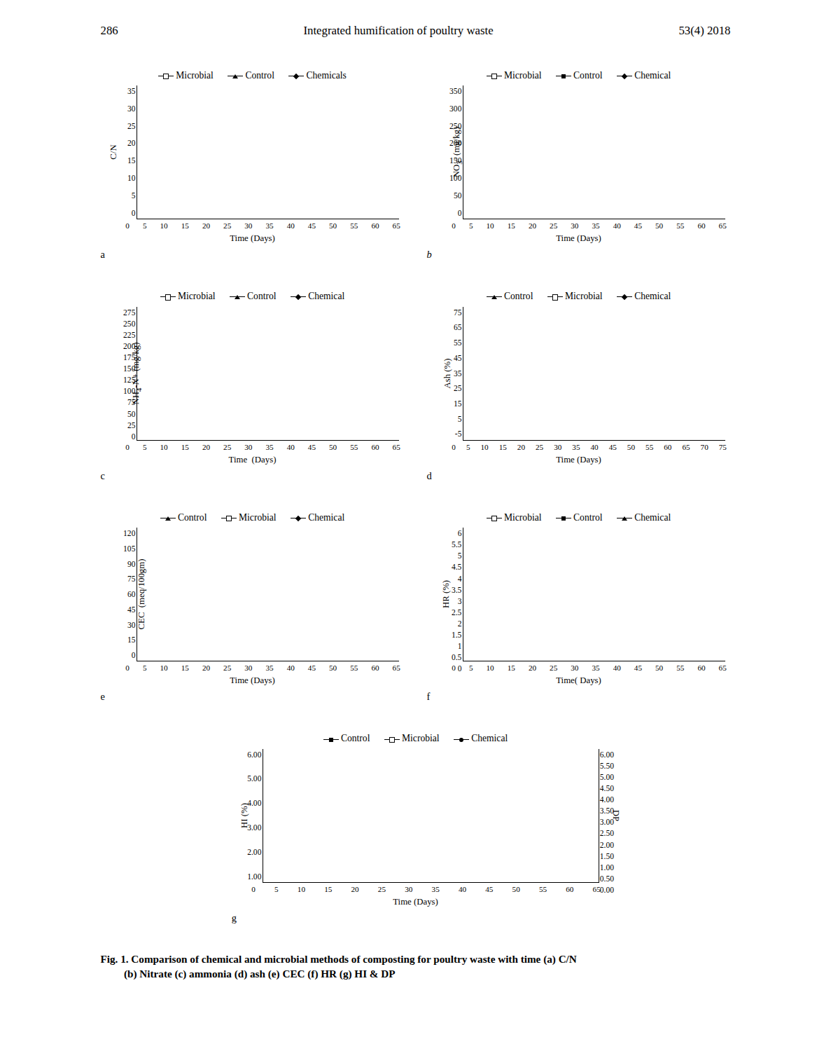286 Integrated humification of poultry waste 53(4) 2018
Microbial Control Chemicals
C/N
35302520151050
05101520253035404550556065
Time (Days)
a
Microbial Control Chemical
NO3- (mg/kg)
350300250200150100500
05101520253035404550556065
Time (Days)
b
Microbial Control Chemical
NH4-N+ (mg/kg)
2752502252001751501251007550250
05101520253035404550556065
Time (Days)
c
Control Microbial Chemical
Ash (%)
756555453525155-5
051015202530354045505560657075
Time (Days)
d
Control Microbial Chemical
CEC (meq/100gm)
1201059075604530150
05101520253035404550556065
Time (Days)
e
Microbial Control Chemical
HR (%)
65.554.543.532.521.510.50
05101520253035404550556065
Time( Days)
f
Control Microbial Chemical
HI (%) DP
6.005.004.003.002.001.00
6.005.505.004.504.003.503.002.502.001.501.000.500.00
05101520253035404550556065
Time (Days)
g
Fig. 1. Comparison of chemical and microbial methods of composting for poultry waste with time (a) C/N (b) Nitrate (c) ammonia (d) ash (e) CEC (f) HR (g) HI & DP